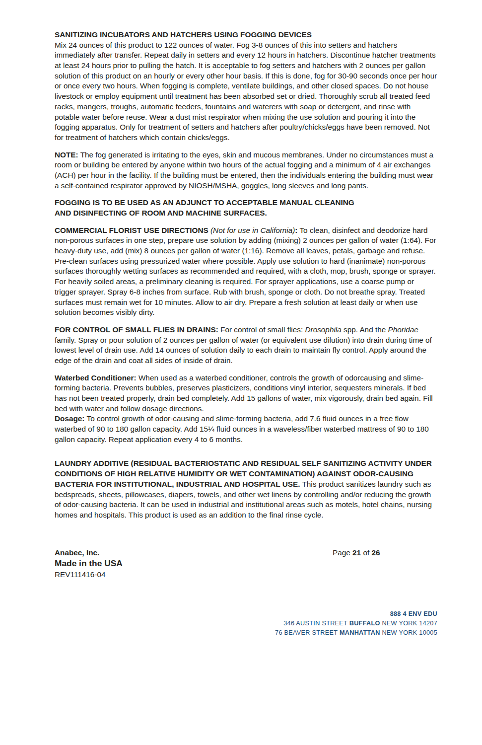SANITIZING INCUBATORS AND HATCHERS USING FOGGING DEVICES
Mix 24 ounces of this product to 122 ounces of water. Fog 3-8 ounces of this into setters and hatchers immediately after transfer. Repeat daily in setters and every 12 hours in hatchers. Discontinue hatcher treatments at least 24 hours prior to pulling the hatch. It is acceptable to fog setters and hatchers with 2 ounces per gallon solution of this product on an hourly or every other hour basis. If this is done, fog for 30-90 seconds once per hour or once every two hours. When fogging is complete, ventilate buildings, and other closed spaces. Do not house livestock or employ equipment until treatment has been absorbed set or dried. Thoroughly scrub all treated feed racks, mangers, troughs, automatic feeders, fountains and waterers with soap or detergent, and rinse with potable water before reuse. Wear a dust mist respirator when mixing the use solution and pouring it into the fogging apparatus. Only for treatment of setters and hatchers after poultry/chicks/eggs have been removed. Not for treatment of hatchers which contain chicks/eggs.
NOTE: The fog generated is irritating to the eyes, skin and mucous membranes. Under no circumstances must a room or building be entered by anyone within two hours of the actual fogging and a minimum of 4 air exchanges (ACH) per hour in the facility. If the building must be entered, then the individuals entering the building must wear a self-contained respirator approved by NIOSH/MSHA, goggles, long sleeves and long pants.
FOGGING IS TO BE USED AS AN ADJUNCT TO ACCEPTABLE MANUAL CLEANING
AND DISINFECTING OF ROOM AND MACHINE SURFACES.
COMMERCIAL FLORIST USE DIRECTIONS (Not for use in California): To clean, disinfect and deodorize hard non-porous surfaces in one step, prepare use solution by adding (mixing) 2 ounces per gallon of water (1:64). For heavy-duty use, add (mix) 8 ounces per gallon of water (1:16). Remove all leaves, petals, garbage and refuse. Pre-clean surfaces using pressurized water where possible. Apply use solution to hard (inanimate) non-porous surfaces thoroughly wetting surfaces as recommended and required, with a cloth, mop, brush, sponge or sprayer. For heavily soiled areas, a preliminary cleaning is required. For sprayer applications, use a coarse pump or trigger sprayer. Spray 6-8 inches from surface. Rub with brush, sponge or cloth. Do not breathe spray. Treated surfaces must remain wet for 10 minutes. Allow to air dry. Prepare a fresh solution at least daily or when use solution becomes visibly dirty.
FOR CONTROL OF SMALL FLIES IN DRAINS: For control of small flies: Drosophila spp. And the Phoridae family. Spray or pour solution of 2 ounces per gallon of water (or equivalent use dilution) into drain during time of lowest level of drain use. Add 14 ounces of solution daily to each drain to maintain fly control. Apply around the edge of the drain and coat all sides of inside of drain.
Waterbed Conditioner: When used as a waterbed conditioner, controls the growth of odorcausing and slime-forming bacteria. Prevents bubbles, preserves plasticizers, conditions vinyl interior, sequesters minerals. If bed has not been treated properly, drain bed completely. Add 15 gallons of water, mix vigorously, drain bed again. Fill bed with water and follow dosage directions.
Dosage: To control growth of odor-causing and slime-forming bacteria, add 7.6 fluid ounces in a free flow waterbed of 90 to 180 gallon capacity. Add 15¼ fluid ounces in a waveless/fiber waterbed mattress of 90 to 180 gallon capacity. Repeat application every 4 to 6 months.
LAUNDRY ADDITIVE (RESIDUAL BACTERIOSTATIC AND RESIDUAL SELF SANITIZING ACTIVITY UNDER CONDITIONS OF HIGH RELATIVE HUMIDITY OR WET CONTAMINATION) AGAINST ODOR-CAUSING BACTERIA FOR INSTITUTIONAL, INDUSTRIAL AND HOSPITAL USE. This product sanitizes laundry such as bedspreads, sheets, pillowcases, diapers, towels, and other wet linens by controlling and/or reducing the growth of odor-causing bacteria. It can be used in industrial and institutional areas such as motels, hotel chains, nursing homes and hospitals. This product is used as an addition to the final rinse cycle.
Anabec, Inc.
Made in the USA
REV111416-04
Page 21 of 26
888 4 ENV EDU
346 AUSTIN STREET BUFFALO NEW YORK 14207
76 BEAVER STREET MANHATTAN NEW YORK 10005